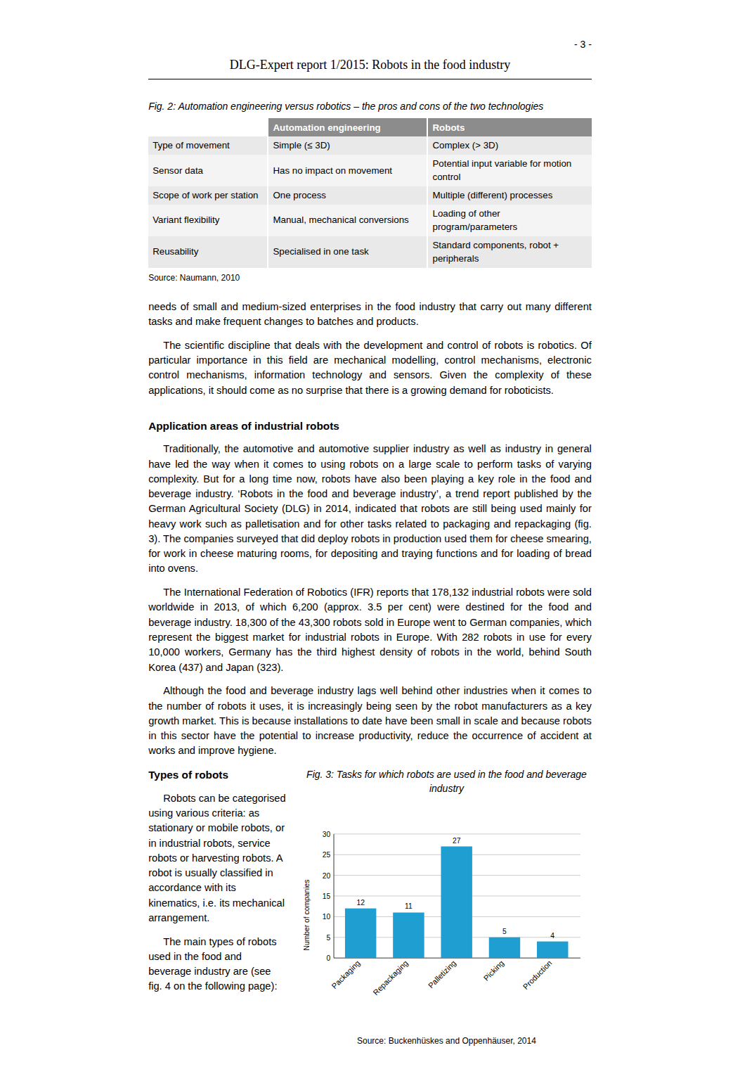- 3 -
DLG-Expert report 1/2015: Robots in the food industry
Fig. 2: Automation engineering versus robotics – the pros and cons of the two technologies
| | Automation engineering | Robots |
| --- | --- | --- |
| Type of movement | Simple (≤ 3D) | Complex (> 3D) |
| Sensor data | Has no impact on movement | Potential input variable for motion control |
| Scope of work per station | One process | Multiple (different) processes |
| Variant flexibility | Manual, mechanical conversions | Loading of other program/parameters |
| Reusability | Specialised in one task | Standard components, robot + peripherals |
Source: Naumann, 2010
needs of small and medium-sized enterprises in the food industry that carry out many different tasks and make frequent changes to batches and products.
The scientific discipline that deals with the development and control of robots is robotics. Of particular importance in this field are mechanical modelling, control mechanisms, electronic control mechanisms, information technology and sensors. Given the complexity of these applications, it should come as no surprise that there is a growing demand for roboticists.
Application areas of industrial robots
Traditionally, the automotive and automotive supplier industry as well as industry in general have led the way when it comes to using robots on a large scale to perform tasks of varying complexity. But for a long time now, robots have also been playing a key role in the food and beverage industry. ‘Robots in the food and beverage industry’, a trend report published by the German Agricultural Society (DLG) in 2014, indicated that robots are still being used mainly for heavy work such as palletisation and for other tasks related to packaging and repackaging (fig. 3). The companies surveyed that did deploy robots in production used them for cheese smearing, for work in cheese maturing rooms, for depositing and traying functions and for loading of bread into ovens.
The International Federation of Robotics (IFR) reports that 178,132 industrial robots were sold worldwide in 2013, of which 6,200 (approx. 3.5 per cent) were destined for the food and beverage industry. 18,300 of the 43,300 robots sold in Europe went to German companies, which represent the biggest market for industrial robots in Europe. With 282 robots in use for every 10,000 workers, Germany has the third highest density of robots in the world, behind South Korea (437) and Japan (323).
Although the food and beverage industry lags well behind other industries when it comes to the number of robots it uses, it is increasingly being seen by the robot manufacturers as a key growth market. This is because installations to date have been small in scale and because robots in this sector have the potential to increase productivity, reduce the occurrence of accident at works and improve hygiene.
Types of robots
Robots can be categorised using various criteria: as stationary or mobile robots, or in industrial robots, service robots or harvesting robots. A robot is usually classified in accordance with its kinematics, i.e. its mechanical arrangement.
The main types of robots used in the food and beverage industry are (see fig. 4 on the following page):
Fig. 3: Tasks for which robots are used in the food and beverage industry
Number of companies 30 25 20 15 10 5 0 12 11 27 5 4 Packaging Repackaging Palletizing Picking Production
Source: Buckenhüskes and Oppenhäuser, 2014